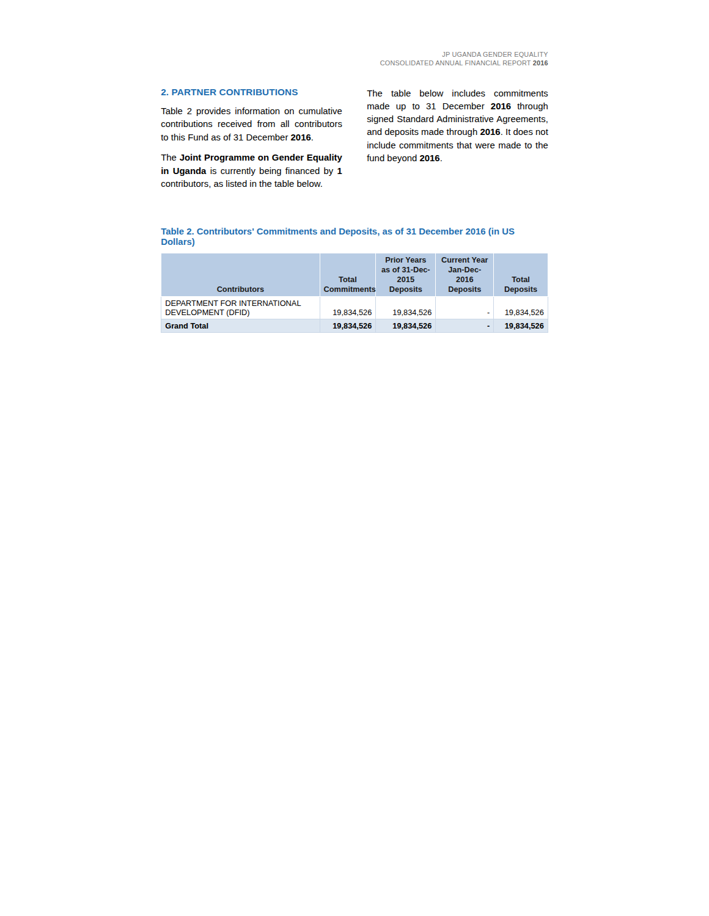JP UGANDA GENDER EQUALITY
CONSOLIDATED ANNUAL FINANCIAL REPORT 2016
2. PARTNER CONTRIBUTIONS
Table 2 provides information on cumulative contributions received from all contributors to this Fund as of 31 December 2016.
The Joint Programme on Gender Equality in Uganda is currently being financed by 1 contributors, as listed in the table below.
The table below includes commitments made up to 31 December 2016 through signed Standard Administrative Agreements, and deposits made through 2016. It does not include commitments that were made to the fund beyond 2016.
Table 2. Contributors' Commitments and Deposits, as of 31 December 2016 (in US Dollars)
| Contributors | Total Commitments | Prior Years as of 31-Dec-2015 Deposits | Current Year Jan-Dec-2016 Deposits | Total Deposits |
| --- | --- | --- | --- | --- |
| DEPARTMENT FOR INTERNATIONAL DEVELOPMENT (DFID) | 19,834,526 | 19,834,526 | - | 19,834,526 |
| Grand Total | 19,834,526 | 19,834,526 | - | 19,834,526 |